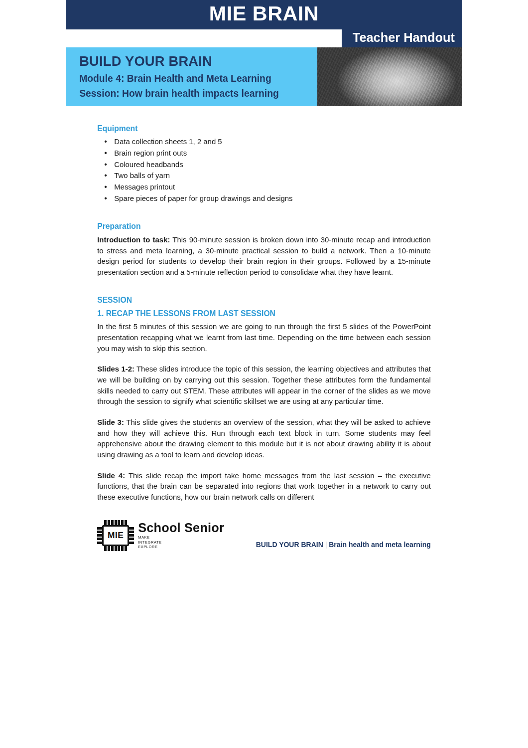MIE BRAIN
Teacher Handout
BUILD YOUR BRAIN
Module 4: Brain Health and Meta Learning
Session: How brain health impacts learning
Equipment
Data collection sheets 1, 2 and 5
Brain region print outs
Coloured headbands
Two balls of yarn
Messages printout
Spare pieces of paper for group drawings and designs
Preparation
Introduction to task: This 90-minute session is broken down into 30-minute recap and introduction to stress and meta learning, a 30-minute practical session to build a network. Then a 10-minute design period for students to develop their brain region in their groups. Followed by a 15-minute presentation section and a 5-minute reflection period to consolidate what they have learnt.
Session
1. Recap the lessons from last session
In the first 5 minutes of this session we are going to run through the first 5 slides of the PowerPoint presentation recapping what we learnt from last time. Depending on the time between each session you may wish to skip this section.
Slides 1-2: These slides introduce the topic of this session, the learning objectives and attributes that we will be building on by carrying out this session. Together these attributes form the fundamental skills needed to carry out STEM. These attributes will appear in the corner of the slides as we move through the session to signify what scientific skillset we are using at any particular time.
Slide 3: This slide gives the students an overview of the session, what they will be asked to achieve and how they will achieve this. Run through each text block in turn. Some students may feel apprehensive about the drawing element to this module but it is not about drawing ability it is about using drawing as a tool to learn and develop ideas.
Slide 4: This slide recap the import take home messages from the last session – the executive functions, that the brain can be separated into regions that work together in a network to carry out these executive functions, how our brain network calls on different
MIE
School Senior
MAKE
INTEGRATE
EXPLORE
BUILD YOUR BRAIN | Brain health and meta learning